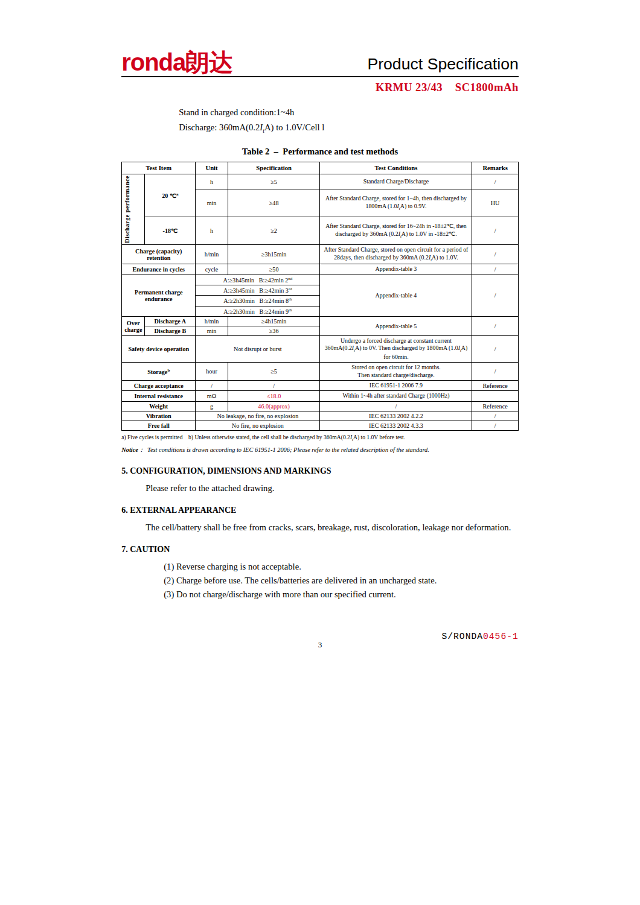ronda 朗达
Product Specification
KRMU 23/43 SC1800mAh
Stand in charged condition:1~4h
Discharge: 360mA(0.2It A) to 1.0V/Cell l
Table 2 – Performance and test methods
| Test Item | Unit | Specification | Test Conditions | Remarks |
| --- | --- | --- | --- | --- |
| Discharge performance | 20 ℃ a | h | ≥5 | Standard Charge/Discharge | / |
| min | ≥48 | After Standard Charge, stored for 1~4h, then discharged by 1800mA (1.0 I t A) to 0.9V. | HU |
| -18℃ | h | ≥2 | After Standard Charge, stored for 16~24h in -18±2℃, then discharged by 360mA (0.2 I t A) to 1.0V in -18±2℃. | / |
| Charge (capacity) retention | h/min | ≥3h15min | After Standard Charge, stored on open circuit for a period of 28days, then discharged by 360mA (0.2 I t A) to 1.0V. | / |
| Endurance in cycles | cycle | ≥50 | Appendix-table 3 | / |
| Permanent charge endurance | A:≥3h45min B:≥42min 2 nd | Appendix-table 4 | / |
| A:≥3h45min B:≥42min 3 rd |
| A:≥2h30min B:≥24min 8 th |
| A:≥2h30min B:≥24min 9 th |
| Over charge | Discharge A | h/min | ≥4h15min | Appendix-table 5 | / |
| Discharge B | min | ≥36 |
| Safety device operation | Not disrupt or burst | Undergo a forced discharge at constant current 360mA(0.2 I t A) to 0V. Then discharged by 1800mA (1.0 I t A) for 60min. | / |
| Storage b | hour | ≥5 | Stored on open circuit for 12 months. Then standard charge/discharge. | / |
| Charge acceptance | / | / | IEC 61951-1 2006 7.9 | Reference |
| Internal resistance | mΩ | ≤18.0 | Within 1~4h after standard Charge (1000Hz) | |
| Weight | g | 46.0(approx) | / | Reference |
| Vibration | No leakage, no fire, no explosion | IEC 62133 2002 4.2.2 | / |
| Free fall | No fire, no explosion | IEC 62133 2002 4.3.3 | / |
a) Five cycles is permitted b) Unless otherwise stated, the cell shall be discharged by 360mA(0.2It A) to 1.0V before test.
Notice： Test conditions is drawn according to IEC 61951-1 2006; Please refer to the related description of the standard.
5. CONFIGURATION, DIMENSIONS AND MARKINGS
Please refer to the attached drawing.
6. EXTERNAL APPEARANCE
The cell/battery shall be free from cracks, scars, breakage, rust, discoloration, leakage nor deformation.
7. CAUTION
(1) Reverse charging is not acceptable.
(2) Charge before use. The cells/batteries are delivered in an uncharged state.
(3) Do not charge/discharge with more than our specified current.
3
S/RONDA0456-1